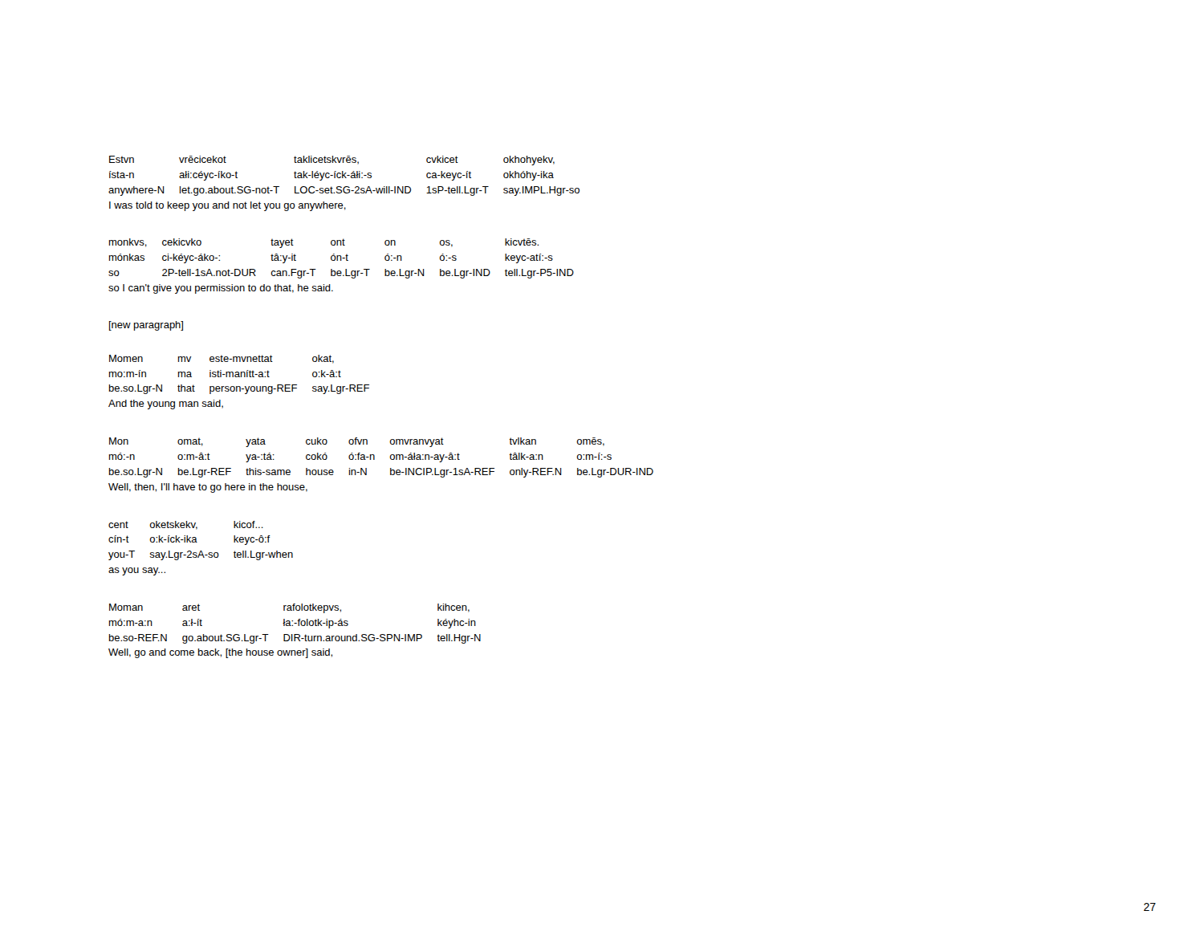| Estvn | vrēcicekot | taklicetskvrēs, | cvkicet | okhohyekv, |
| ísta-n | ałi:céyc-íko-t | tak-léyc-íck-áłi:-s | ca-keyc-ít | okhóhy-ika |
| anywhere-N | let.go.about.SG-not-T | LOC-set.SG-2sA-will-IND | 1sP-tell.Lgr-T | say.IMPL.Hgr-so |
I was told to keep you and not let you go anywhere,
| monkvs, | cekicvko | tayet | ont | on | os, | kicvtēs. |
| mónkas | ci-kéyc-áko-: | tâ:y-it | ón-t | ó:-n | ó:-s | keyc-atí:-s |
| so | 2P-tell-1sA.not-DUR | can.Fgr-T | be.Lgr-T | be.Lgr-N | be.Lgr-IND | tell.Lgr-P5-IND |
so I can't give you permission to do that, he said.
[new paragraph]
| Momen | mv | este-mvnettat | okat, |
| mo:m-ín | ma | isti-manítt-a:t | o:k-â:t |
| be.so.Lgr-N | that | person-young-REF | say.Lgr-REF |
And the young man said,
| Mon | omat, | yata | cuko | ofvn | omvranvyat | tvlkan | omēs, |
| mó:-n | o:m-â:t | ya-:tá: | cokó | ó:fa-n | om-áła:n-ay-â:t | tâlk-a:n | o:m-í:-s |
| be.so.Lgr-N | be.Lgr-REF | this-same | house | in-N | be-INCIP.Lgr-1sA-REF | only-REF.N | be.Lgr-DUR-IND |
Well, then, I'll have to go here in the house,
| cent | oketskekv, | kicof... |
| cín-t | o:k-íck-ika | keyc-ô:f |
| you-T | say.Lgr-2sA-so | tell.Lgr-when |
as you say...
| Moman | aret | rafolotkepvs, | kihcen, |
| mó:m-a:n | a:ł-ít | ła:-folotk-ip-ás | kéyhc-in |
| be.so-REF.N | go.about.SG.Lgr-T | DIR-turn.around.SG-SPN-IMP | tell.Hgr-N |
Well, go and come back, [the house owner] said,
27